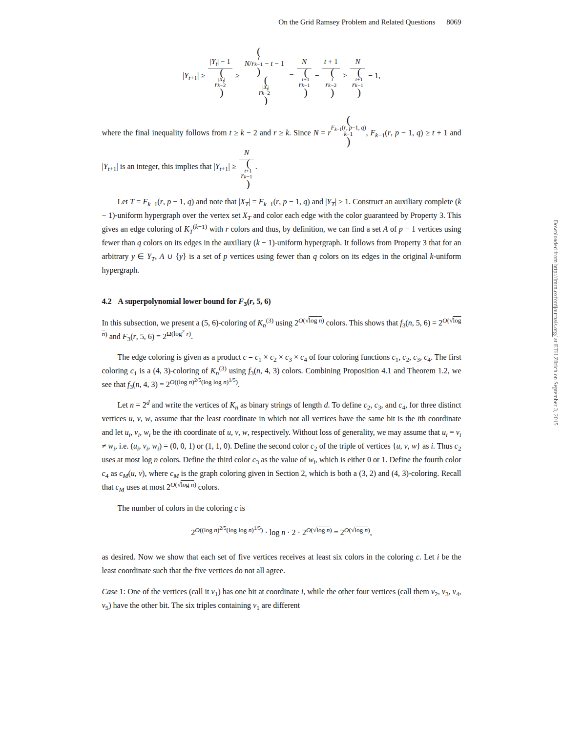On the Grid Ramsey Problem and Related Questions 8069
Downloaded from http://imrn.oxfordjournals.org/ at ETH Zürich on September 3, 2015
|Yt+1| ≥ |Yt| − 1 r(|Xt|k−2) ≥ N/r(tk−1) − t − 1 r(|Xt|k−2) = Nr(t+1 k−1) − t + 1 r(tk−2) > Nr(t+1 k−1) − 1,
where the final inequality follows from t ≥ k − 2 and r ≥ k. Since N = r(Fk−1(r, p−1, q) k−1), Fk−1(r, p − 1, q) ≥ t + 1 and |Yt+1| is an integer, this implies that |Yt+1| ≥ Nr(t+1 k−1).
Let T = Fk−1(r, p − 1, q) and note that |XT| = Fk−1(r, p − 1, q) and |YT| ≥ 1. Construct an auxiliary complete (k − 1)-uniform hypergraph over the vertex set XT and color each edge with the color guaranteed by Property 3. This gives an edge coloring of KT(k−1) with r colors and thus, by definition, we can find a set A of p − 1 vertices using fewer than q colors on its edges in the auxiliary (k − 1)-uniform hypergraph. It follows from Property 3 that for an arbitrary y ∈ YT, A ∪ {y} is a set of p vertices using fewer than q colors on its edges in the original k-uniform hypergraph.
4.2 A superpolynomial lower bound for F3(r, 5, 6)
In this subsection, we present a (5, 6)-coloring of Kn(3) using 2O(√log n) colors. This shows that f3(n, 5, 6) = 2O(√log n) and F3(r, 5, 6) = 2Ω(log2 r).
The edge coloring is given as a product c = c1 × c2 × c3 × c4 of four coloring functions c1, c2, c3, c4. The first coloring c1 is a (4, 3)-coloring of Kn(3) using f3(n, 4, 3) colors. Combining Proposition 4.1 and Theorem 1.2, we see that f3(n, 4, 3) = 2O((log n)2/5(log log n)1/5).
Let n = 2d and write the vertices of Kn as binary strings of length d. To define c2, c3, and c4, for three distinct vertices u, v, w, assume that the least coordinate in which not all vertices have the same bit is the ith coordinate and let ui, vi, wi be the ith coordinate of u, v, w, respectively. Without loss of generality, we may assume that ui = vi ≠ wi, i.e. (ui, vi, wi) = (0, 0, 1) or (1, 1, 0). Define the second color c2 of the triple of vertices {u, v, w} as i. Thus c2 uses at most log n colors. Define the third color c3 as the value of wi, which is either 0 or 1. Define the fourth color c4 as cM(u, v), where cM is the graph coloring given in Section 2, which is both a (3, 2) and (4, 3)-coloring. Recall that cM uses at most 2O(√log n) colors.
The number of colors in the coloring c is
2O((log n)2/5(log log n)1/5) · log n · 2 · 2O(√log n) = 2O(√log n),
as desired. Now we show that each set of five vertices receives at least six colors in the coloring c. Let i be the least coordinate such that the five vertices do not all agree.
Case 1: One of the vertices (call it v1) has one bit at coordinate i, while the other four vertices (call them v2, v3, v4, v5) have the other bit. The six triples containing v1 are different